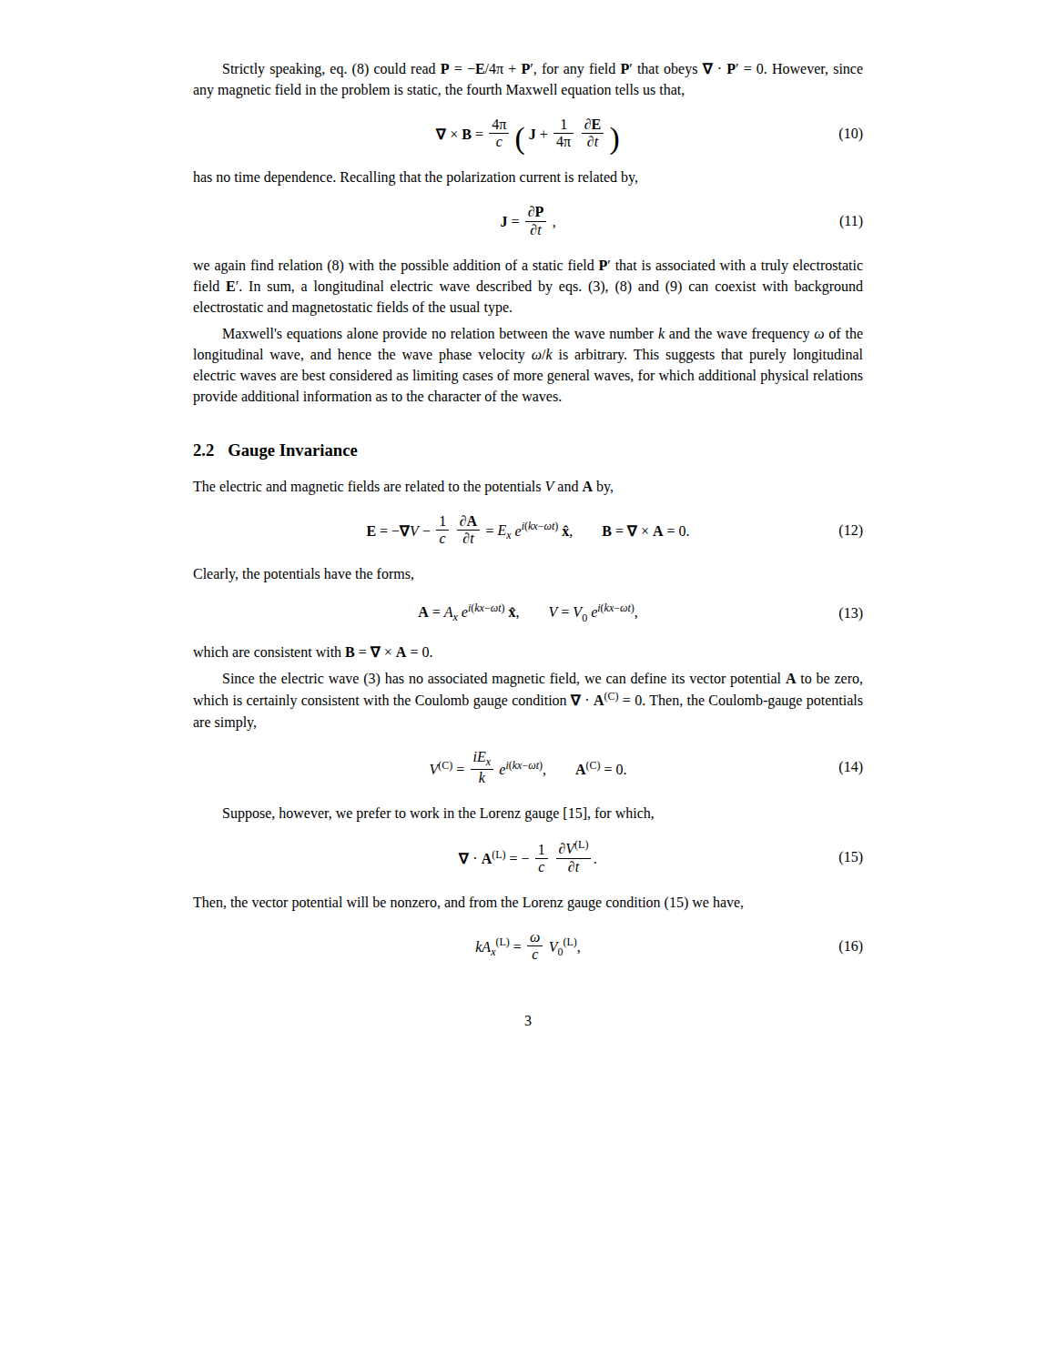Strictly speaking, eq. (8) could read P = −E/4π + P′, for any field P′ that obeys ∇ · P′ = 0. However, since any magnetic field in the problem is static, the fourth Maxwell equation tells us that,
∇ × B = 4π c ( J + 14π ∂E∂t ) (10)
has no time dependence. Recalling that the polarization current is related by,
J = ∂P∂t , (11)
we again find relation (8) with the possible addition of a static field P′ that is associated with a truly electrostatic field E′. In sum, a longitudinal electric wave described by eqs. (3), (8) and (9) can coexist with background electrostatic and magnetostatic fields of the usual type.
Maxwell's equations alone provide no relation between the wave number k and the wave frequency ω of the longitudinal wave, and hence the wave phase velocity ω/k is arbitrary. This suggests that purely longitudinal electric waves are best considered as limiting cases of more general waves, for which additional physical relations provide additional information as to the character of the waves.
2.2 Gauge Invariance
The electric and magnetic fields are related to the potentials V and A by,
E = −∇V − 1 c ∂A∂t = Ex ei(kx−ωt) x̂, B = ∇ × A = 0. (12)
Clearly, the potentials have the forms,
A = Ax ei(kx−ωt) x̂, V = V 0 ei(kx−ωt), (13)
which are consistent with B = ∇ × A = 0.
Since the electric wave (3) has no associated magnetic field, we can define its vector potential A to be zero, which is certainly consistent with the Coulomb gauge condition ∇ · A(C) = 0. Then, the Coulomb-gauge potentials are simply,
V(C) = iEx k ei(kx−ωt), A(C) = 0. (14)
Suppose, however, we prefer to work in the Lorenz gauge [15], for which,
∇ · A(L) = − 1 c ∂V(L)∂t. (15)
Then, the vector potential will be nonzero, and from the Lorenz gauge condition (15) we have,
kAx(L) = ωc V 0(L), (16)
3